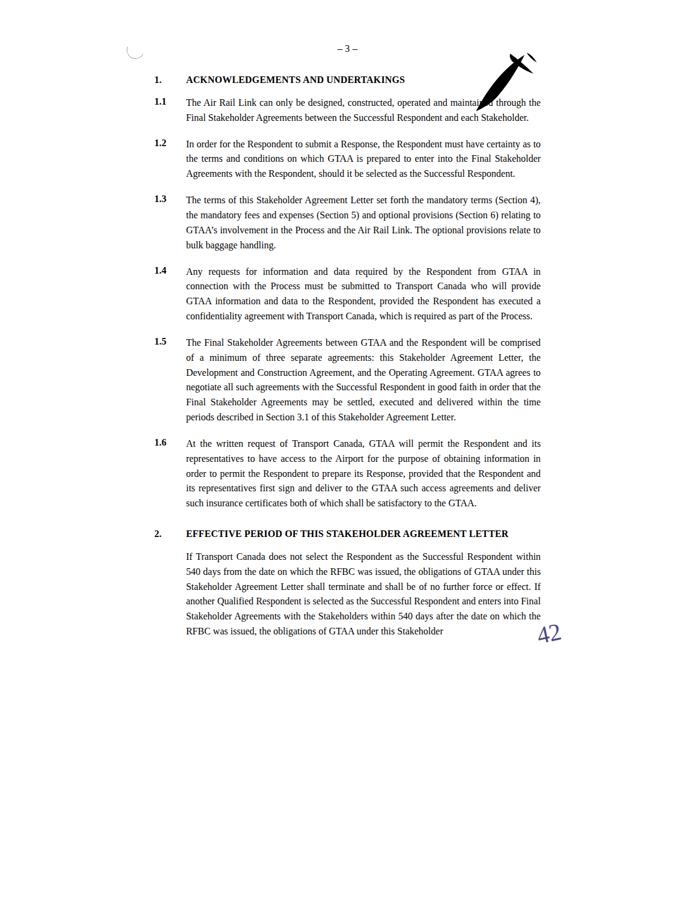– 3 –
1.
ACKNOWLEDGEMENTS AND UNDERTAKINGS
1.1
The Air Rail Link can only be designed, constructed, operated and maintained through the Final Stakeholder Agreements between the Successful Respondent and each Stakeholder.
1.2
In order for the Respondent to submit a Response, the Respondent must have certainty as to the terms and conditions on which GTAA is prepared to enter into the Final Stakeholder Agreements with the Respondent, should it be selected as the Successful Respondent.
1.3
The terms of this Stakeholder Agreement Letter set forth the mandatory terms (Section 4), the mandatory fees and expenses (Section 5) and optional provisions (Section 6) relating to GTAA’s involvement in the Process and the Air Rail Link. The optional provisions relate to bulk baggage handling.
1.4
Any requests for information and data required by the Respondent from GTAA in connection with the Process must be submitted to Transport Canada who will provide GTAA information and data to the Respondent, provided the Respondent has executed a confidentiality agreement with Transport Canada, which is required as part of the Process.
1.5
The Final Stakeholder Agreements between GTAA and the Respondent will be comprised of a minimum of three separate agreements: this Stakeholder Agreement Letter, the Development and Construction Agreement, and the Operating Agreement. GTAA agrees to negotiate all such agreements with the Successful Respondent in good faith in order that the Final Stakeholder Agreements may be settled, executed and delivered within the time periods described in Section 3.1 of this Stakeholder Agreement Letter.
1.6
At the written request of Transport Canada, GTAA will permit the Respondent and its representatives to have access to the Airport for the purpose of obtaining information in order to permit the Respondent to prepare its Response, provided that the Respondent and its representatives first sign and deliver to the GTAA such access agreements and deliver such insurance certificates both of which shall be satisfactory to the GTAA.
2.
EFFECTIVE PERIOD OF THIS STAKEHOLDER AGREEMENT LETTER
If Transport Canada does not select the Respondent as the Successful Respondent within 540 days from the date on which the RFBC was issued, the obligations of GTAA under this Stakeholder Agreement Letter shall terminate and shall be of no further force or effect. If another Qualified Respondent is selected as the Successful Respondent and enters into Final Stakeholder Agreements with the Stakeholders within 540 days after the date on which the RFBC was issued, the obligations of GTAA under this Stakeholder
42